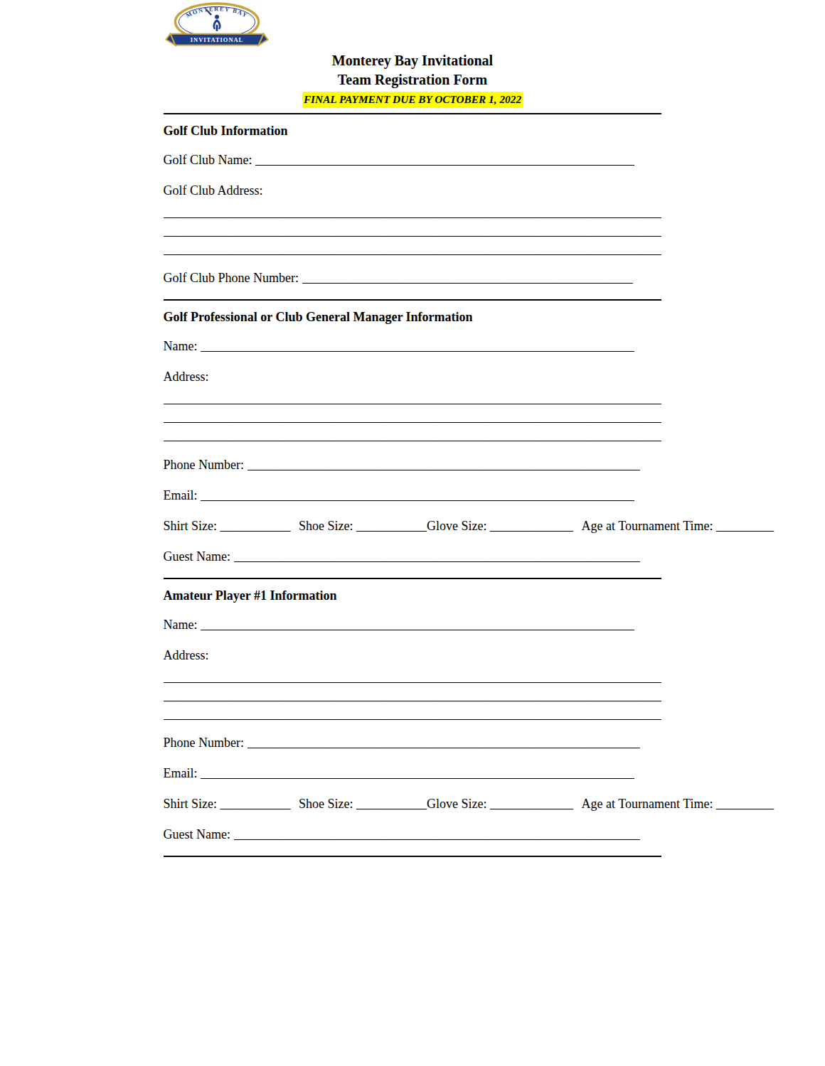MONTEREY BAY INVITATIONAL
Monterey Bay Invitational
Team Registration Form
FINAL PAYMENT DUE BY OCTOBER 1, 2022
Golf Club Information
Golf Club Name: _______________________________________________________________________________________
Golf Club Address:
_______________________________________________________________________________________________________ _______________________________________________________________________________________________________ _______________________________________________________________________________________________________
Golf Club Phone Number: _________________________________________________________________________________
Golf Professional or Club General Manager Information
Name: _____________________________________________________________________________________________
Address:
_______________________________________________________________________________________________________ _______________________________________________________________________________________________________ _______________________________________________________________________________________________________
Phone Number: _________________________________________________________________________________________
Email: _____________________________________________________________________________________________
Shirt Size: ___________ Shoe Size: ___________Glove Size: _____________ Age at Tournament Time: _________
Guest Name: ___________________________________________________________________________________________
Amateur Player #1 Information
Name: _____________________________________________________________________________________________
Address:
_______________________________________________________________________________________________________ _______________________________________________________________________________________________________ _______________________________________________________________________________________________________
Phone Number: _________________________________________________________________________________________
Email: _____________________________________________________________________________________________
Shirt Size: ___________ Shoe Size: ___________Glove Size: _____________ Age at Tournament Time: _________
Guest Name: ___________________________________________________________________________________________